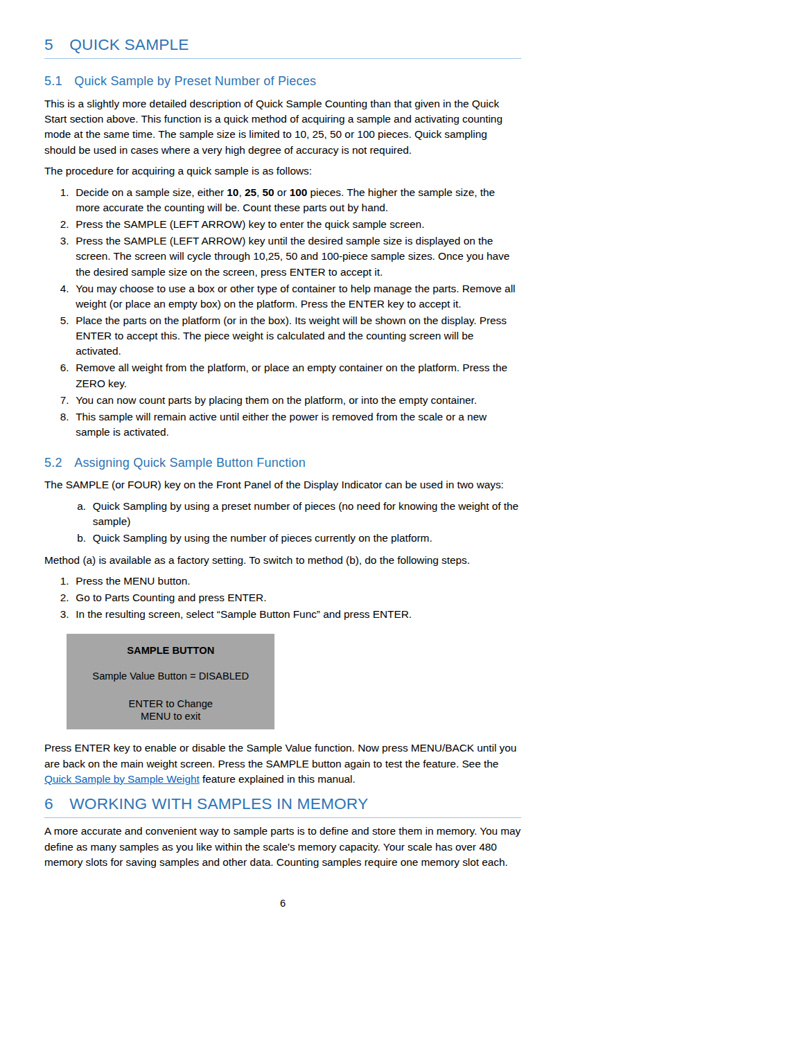5 QUICK SAMPLE
5.1 Quick Sample by Preset Number of Pieces
This is a slightly more detailed description of Quick Sample Counting than that given in the Quick Start section above. This function is a quick method of acquiring a sample and activating counting mode at the same time. The sample size is limited to 10, 25, 50 or 100 pieces. Quick sampling should be used in cases where a very high degree of accuracy is not required.
The procedure for acquiring a quick sample is as follows:
Decide on a sample size, either 10, 25, 50 or 100 pieces. The higher the sample size, the more accurate the counting will be. Count these parts out by hand.
Press the SAMPLE (LEFT ARROW) key to enter the quick sample screen.
Press the SAMPLE (LEFT ARROW) key until the desired sample size is displayed on the screen. The screen will cycle through 10,25, 50 and 100-piece sample sizes. Once you have the desired sample size on the screen, press ENTER to accept it.
You may choose to use a box or other type of container to help manage the parts. Remove all weight (or place an empty box) on the platform. Press the ENTER key to accept it.
Place the parts on the platform (or in the box). Its weight will be shown on the display. Press ENTER to accept this. The piece weight is calculated and the counting screen will be activated.
Remove all weight from the platform, or place an empty container on the platform. Press the ZERO key.
You can now count parts by placing them on the platform, or into the empty container.
This sample will remain active until either the power is removed from the scale or a new sample is activated.
5.2 Assigning Quick Sample Button Function
The SAMPLE (or FOUR) key on the Front Panel of the Display Indicator can be used in two ways:
Quick Sampling by using a preset number of pieces (no need for knowing the weight of the sample)
Quick Sampling by using the number of pieces currently on the platform.
Method (a) is available as a factory setting. To switch to method (b), do the following steps.
Press the MENU button.
Go to Parts Counting and press ENTER.
In the resulting screen, select “Sample Button Func” and press ENTER.
SAMPLE BUTTON
Sample Value Button = DISABLED
ENTER to Change
MENU to exit
Press ENTER key to enable or disable the Sample Value function. Now press MENU/BACK until you are back on the main weight screen. Press the SAMPLE button again to test the feature. See the Quick Sample by Sample Weight feature explained in this manual.
6 WORKING WITH SAMPLES IN MEMORY
A more accurate and convenient way to sample parts is to define and store them in memory. You may define as many samples as you like within the scale's memory capacity. Your scale has over 480 memory slots for saving samples and other data. Counting samples require one memory slot each.
6